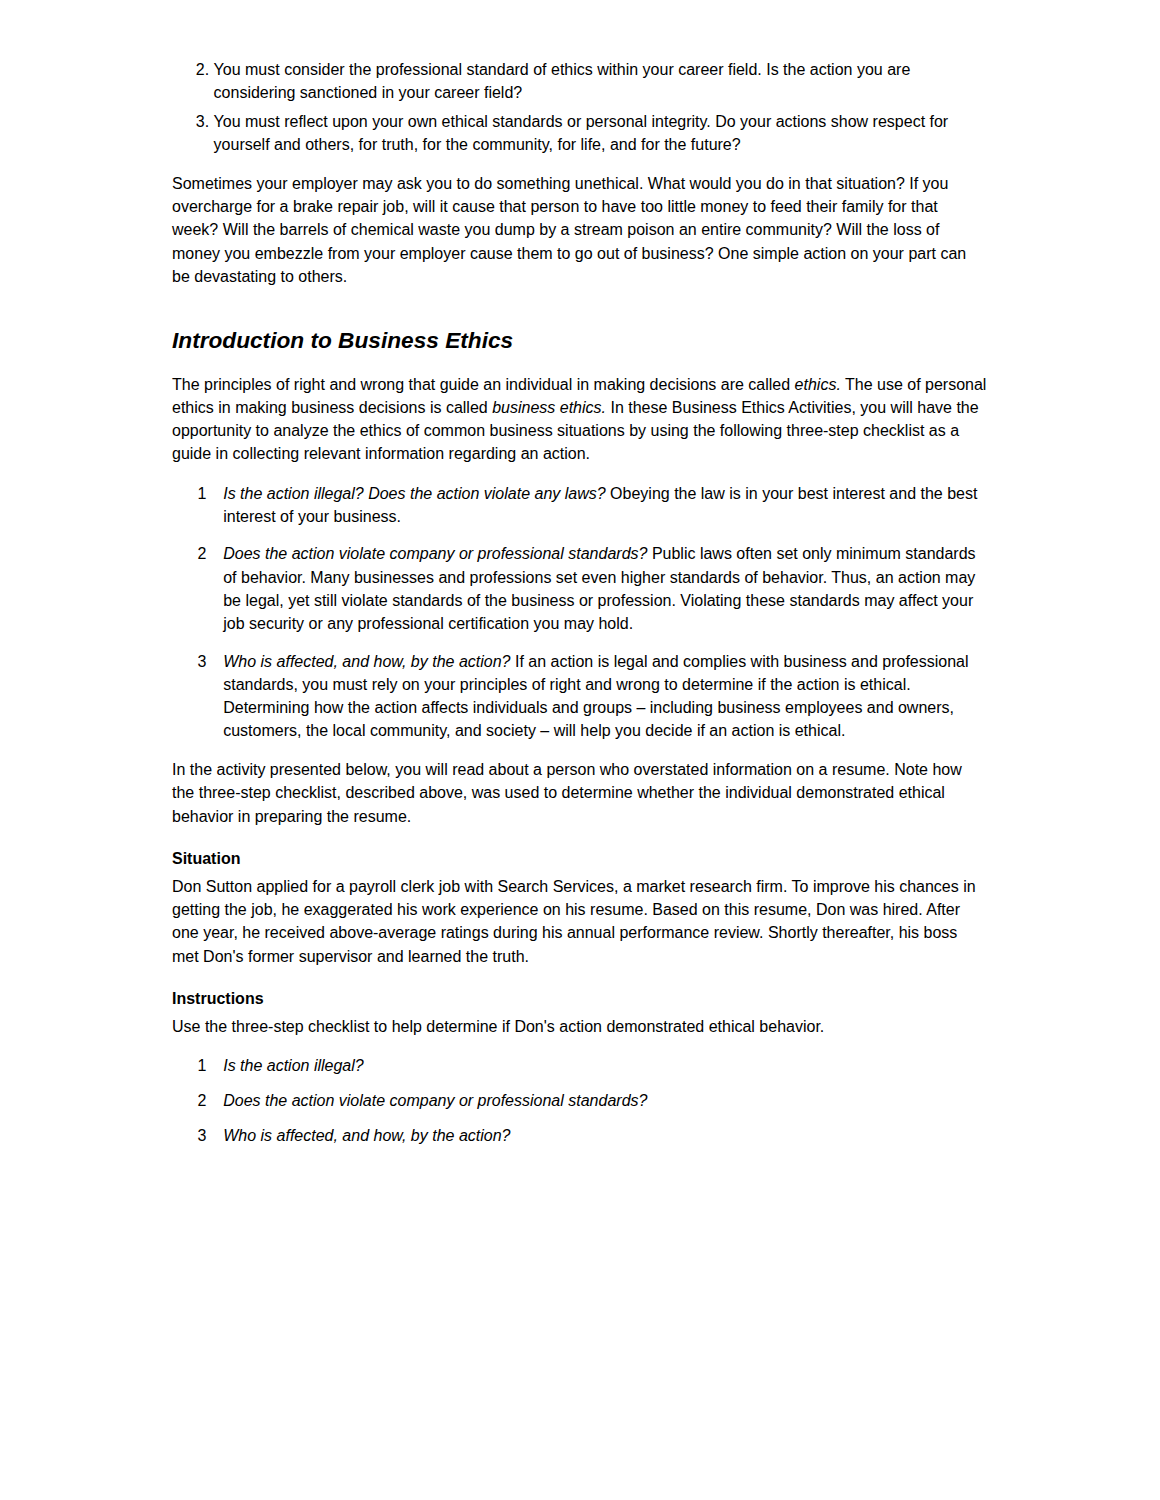You must consider the professional standard of ethics within your career field. Is the action you are considering sanctioned in your career field?
You must reflect upon your own ethical standards or personal integrity. Do your actions show respect for yourself and others, for truth, for the community, for life, and for the future?
Sometimes your employer may ask you to do something unethical. What would you do in that situation? If you overcharge for a brake repair job, will it cause that person to have too little money to feed their family for that week? Will the barrels of chemical waste you dump by a stream poison an entire community? Will the loss of money you embezzle from your employer cause them to go out of business? One simple action on your part can be devastating to others.
Introduction to Business Ethics
The principles of right and wrong that guide an individual in making decisions are called ethics. The use of personal ethics in making business decisions is called business ethics. In these Business Ethics Activities, you will have the opportunity to analyze the ethics of common business situations by using the following three-step checklist as a guide in collecting relevant information regarding an action.
Is the action illegal? Does the action violate any laws? Obeying the law is in your best interest and the best interest of your business.
Does the action violate company or professional standards? Public laws often set only minimum standards of behavior. Many businesses and professions set even higher standards of behavior. Thus, an action may be legal, yet still violate standards of the business or profession. Violating these standards may affect your job security or any professional certification you may hold.
Who is affected, and how, by the action? If an action is legal and complies with business and professional standards, you must rely on your principles of right and wrong to determine if the action is ethical. Determining how the action affects individuals and groups – including business employees and owners, customers, the local community, and society – will help you decide if an action is ethical.
In the activity presented below, you will read about a person who overstated information on a resume. Note how the three-step checklist, described above, was used to determine whether the individual demonstrated ethical behavior in preparing the resume.
Situation
Don Sutton applied for a payroll clerk job with Search Services, a market research firm. To improve his chances in getting the job, he exaggerated his work experience on his resume. Based on this resume, Don was hired. After one year, he received above-average ratings during his annual performance review. Shortly thereafter, his boss met Don's former supervisor and learned the truth.
Instructions
Use the three-step checklist to help determine if Don's action demonstrated ethical behavior.
Is the action illegal?
Does the action violate company or professional standards?
Who is affected, and how, by the action?